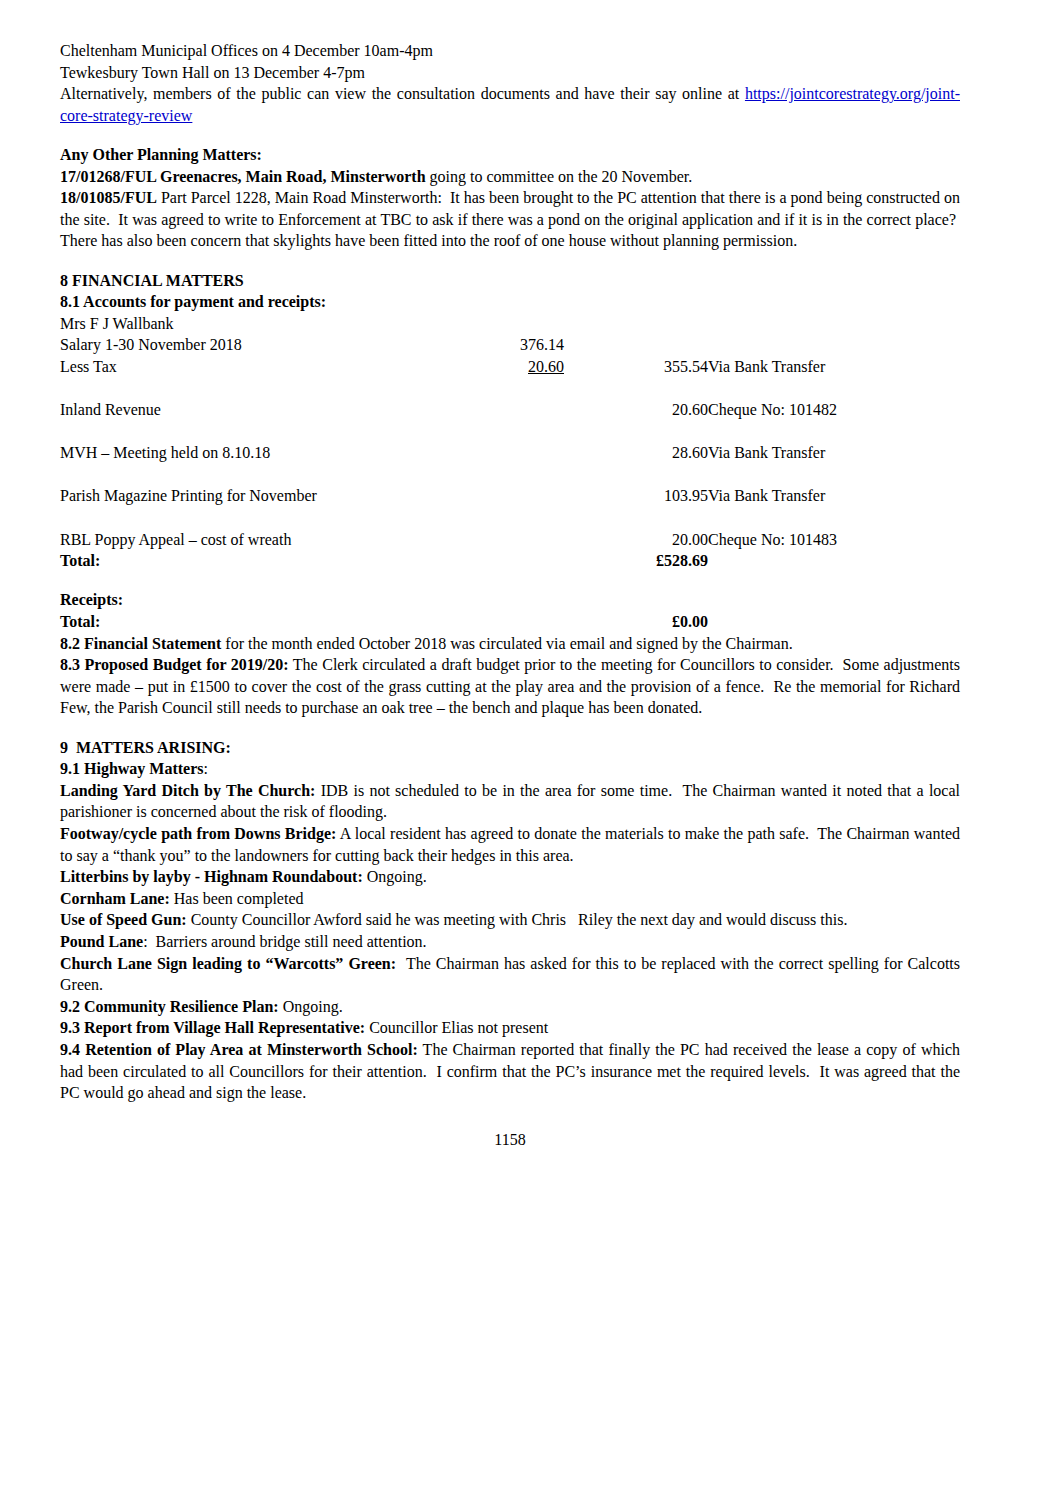Cheltenham Municipal Offices on 4 December 10am-4pm
Tewkesbury Town Hall on 13 December 4-7pm
Alternatively, members of the public can view the consultation documents and have their say online at https://jointcorestrategy.org/joint-core-strategy-review
Any Other Planning Matters:
17/01268/FUL Greenacres, Main Road, Minsterworth going to committee on the 20 November.
18/01085/FUL Part Parcel 1228, Main Road Minsterworth: It has been brought to the PC attention that there is a pond being constructed on the site. It was agreed to write to Enforcement at TBC to ask if there was a pond on the original application and if it is in the correct place? There has also been concern that skylights have been fitted into the roof of one house without planning permission.
8 FINANCIAL MATTERS
8.1 Accounts for payment and receipts:
| Mrs F J Wallbank | | | |
| Salary 1-30 November 2018 | 376.14 | | |
| Less Tax | 20.60 | 355.54 | Via Bank Transfer |
| Inland Revenue | | 20.60 | Cheque No: 101482 |
| MVH – Meeting held on 8.10.18 | | 28.60 | Via Bank Transfer |
| Parish Magazine Printing for November | | 103.95 | Via Bank Transfer |
| RBL Poppy Appeal – cost of wreath | | 20.00 | Cheque No: 101483 |
| Total: | | £528.69 | |
Receipts:
| Total: | | £0.00 | |
8.2 Financial Statement for the month ended October 2018 was circulated via email and signed by the Chairman.
8.3 Proposed Budget for 2019/20: The Clerk circulated a draft budget prior to the meeting for Councillors to consider. Some adjustments were made – put in £1500 to cover the cost of the grass cutting at the play area and the provision of a fence. Re the memorial for Richard Few, the Parish Council still needs to purchase an oak tree – the bench and plaque has been donated.
9 MATTERS ARISING:
9.1 Highway Matters:
Landing Yard Ditch by The Church: IDB is not scheduled to be in the area for some time. The Chairman wanted it noted that a local parishioner is concerned about the risk of flooding.
Footway/cycle path from Downs Bridge: A local resident has agreed to donate the materials to make the path safe. The Chairman wanted to say a “thank you” to the landowners for cutting back their hedges in this area.
Litterbins by layby - Highnam Roundabout: Ongoing.
Cornham Lane: Has been completed
Use of Speed Gun: County Councillor Awford said he was meeting with Chris Riley the next day and would discuss this.
Pound Lane: Barriers around bridge still need attention.
Church Lane Sign leading to “Warcotts” Green: The Chairman has asked for this to be replaced with the correct spelling for Calcotts Green.
9.2 Community Resilience Plan: Ongoing.
9.3 Report from Village Hall Representative: Councillor Elias not present
9.4 Retention of Play Area at Minsterworth School: The Chairman reported that finally the PC had received the lease a copy of which had been circulated to all Councillors for their attention. I confirm that the PC’s insurance met the required levels. It was agreed that the PC would go ahead and sign the lease.
1158